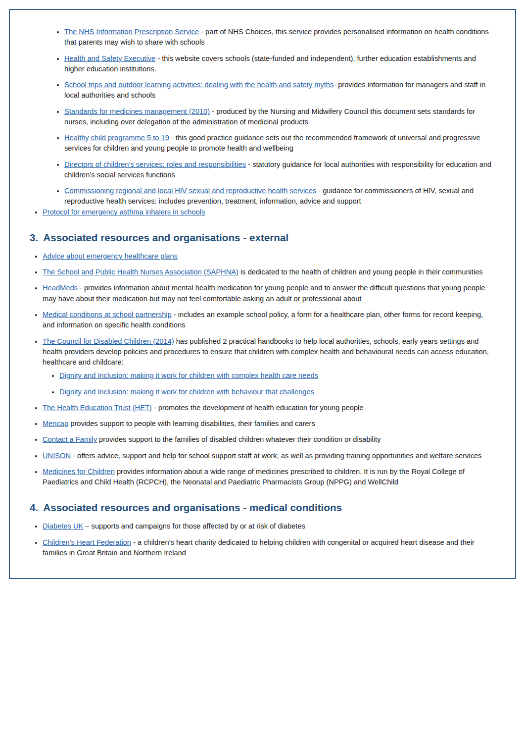The NHS Information Prescription Service - part of NHS Choices, this service provides personalised information on health conditions that parents may wish to share with schools
Health and Safety Executive - this website covers schools (state-funded and independent), further education establishments and higher education institutions.
School trips and outdoor learning activities: dealing with the health and safety myths- provides information for managers and staff in local authorities and schools
Standards for medicines management (2010) - produced by the Nursing and Midwifery Council this document sets standards for nurses, including over delegation of the administration of medicinal products
Healthy child programme 5 to 19 - this good practice guidance sets out the recommended framework of universal and progressive services for children and young people to promote health and wellbeing
Directors of children’s services: roles and responsibilities - statutory guidance for local authorities with responsibility for education and children’s social services functions
Commissioning regional and local HIV sexual and reproductive health services - guidance for commissioners of HIV, sexual and reproductive health services: includes prevention, treatment, information, advice and support
Protocol for emergency asthma inhalers in schools
3. Associated resources and organisations - external
Advice about emergency healthcare plans
The School and Public Health Nurses Association (SAPHNA) is dedicated to the health of children and young people in their communities
HeadMeds - provides information about mental health medication for young people and to answer the difficult questions that young people may have about their medication but may not feel comfortable asking an adult or professional about
Medical conditions at school partnership - includes an example school policy, a form for a healthcare plan, other forms for record keeping, and information on specific health conditions
The Council for Disabled Children (2014) has published 2 practical handbooks to help local authorities, schools, early years settings and health providers develop policies and procedures to ensure that children with complex health and behavioural needs can access education, healthcare and childcare:
Dignity and Inclusion: making it work for children with complex health care needs
Dignity and Inclusion: making it work for children with behaviour that challenges
The Health Education Trust (HET) - promotes the development of health education for young people
Mencap provides support to people with learning disabilities, their families and carers
Contact a Family provides support to the families of disabled children whatever their condition or disability
UNISON - offers advice, support and help for school support staff at work, as well as providing training opportunities and welfare services
Medicines for Children provides information about a wide range of medicines prescribed to children. It is run by the Royal College of Paediatrics and Child Health (RCPCH), the Neonatal and Paediatric Pharmacists Group (NPPG) and WellChild
4. Associated resources and organisations - medical conditions
Diabetes UK – supports and campaigns for those affected by or at risk of diabetes
Children’s Heart Federation - a children’s heart charity dedicated to helping children with congenital or acquired heart disease and their families in Great Britain and Northern Ireland